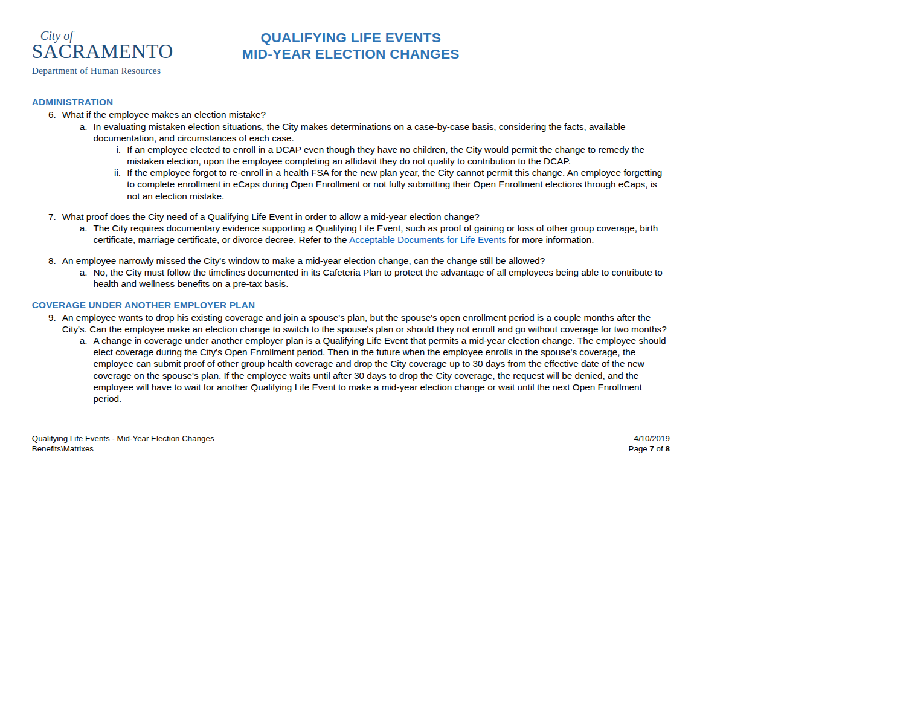City of
SACRAMENTO
Department of Human Resources
QUALIFYING LIFE EVENTS
MID-YEAR ELECTION CHANGES
ADMINISTRATION
What if the employee makes an election mistake?
In evaluating mistaken election situations, the City makes determinations on a case-by-case basis, considering the facts, available documentation, and circumstances of each case.
If an employee elected to enroll in a DCAP even though they have no children, the City would permit the change to remedy the mistaken election, upon the employee completing an affidavit they do not qualify to contribution to the DCAP.
If the employee forgot to re-enroll in a health FSA for the new plan year, the City cannot permit this change. An employee forgetting to complete enrollment in eCaps during Open Enrollment or not fully submitting their Open Enrollment elections through eCaps, is not an election mistake.
What proof does the City need of a Qualifying Life Event in order to allow a mid-year election change?
The City requires documentary evidence supporting a Qualifying Life Event, such as proof of gaining or loss of other group coverage, birth certificate, marriage certificate, or divorce decree. Refer to the Acceptable Documents for Life Events for more information.
An employee narrowly missed the City's window to make a mid-year election change, can the change still be allowed?
No, the City must follow the timelines documented in its Cafeteria Plan to protect the advantage of all employees being able to contribute to health and wellness benefits on a pre-tax basis.
COVERAGE UNDER ANOTHER EMPLOYER PLAN
An employee wants to drop his existing coverage and join a spouse's plan, but the spouse's open enrollment period is a couple months after the City's. Can the employee make an election change to switch to the spouse's plan or should they not enroll and go without coverage for two months?
A change in coverage under another employer plan is a Qualifying Life Event that permits a mid-year election change. The employee should elect coverage during the City's Open Enrollment period. Then in the future when the employee enrolls in the spouse's coverage, the employee can submit proof of other group health coverage and drop the City coverage up to 30 days from the effective date of the new coverage on the spouse's plan. If the employee waits until after 30 days to drop the City coverage, the request will be denied, and the employee will have to wait for another Qualifying Life Event to make a mid-year election change or wait until the next Open Enrollment period.
Qualifying Life Events - Mid-Year Election Changes
Benefits\Matrixes
4/10/2019
Page 7 of 8